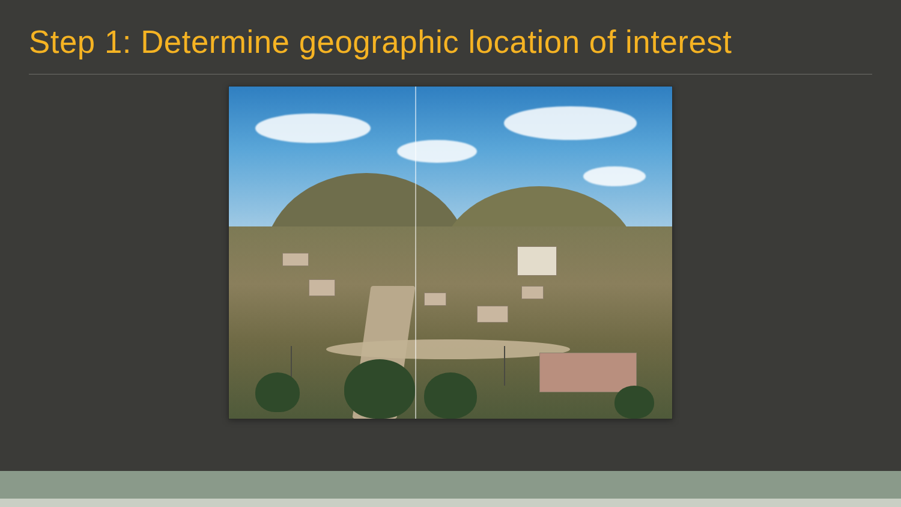Step 1: Determine geographic location of interest